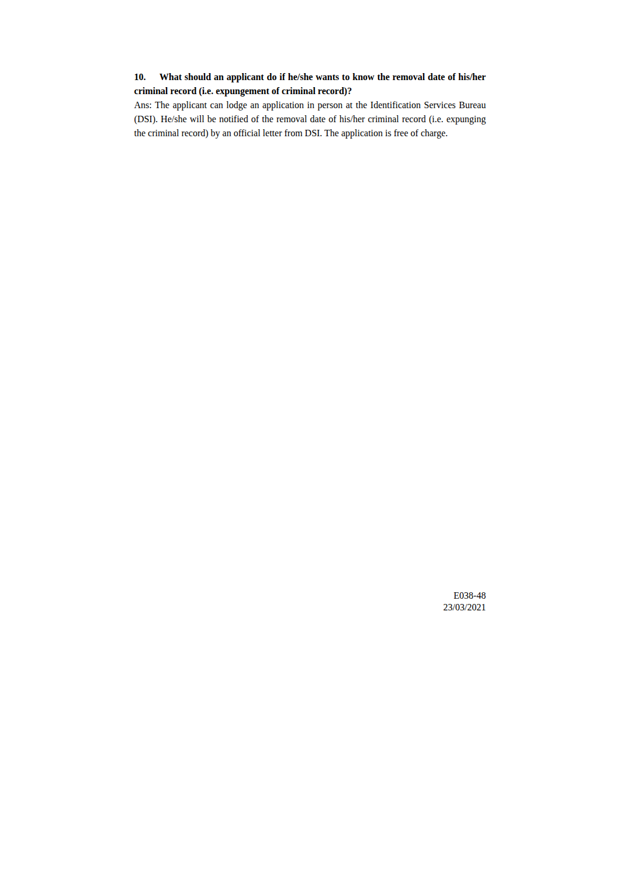10. What should an applicant do if he/she wants to know the removal date of his/her criminal record (i.e. expungement of criminal record)?
Ans: The applicant can lodge an application in person at the Identification Services Bureau (DSI). He/she will be notified of the removal date of his/her criminal record (i.e. expunging the criminal record) by an official letter from DSI. The application is free of charge.
E038-48
23/03/2021